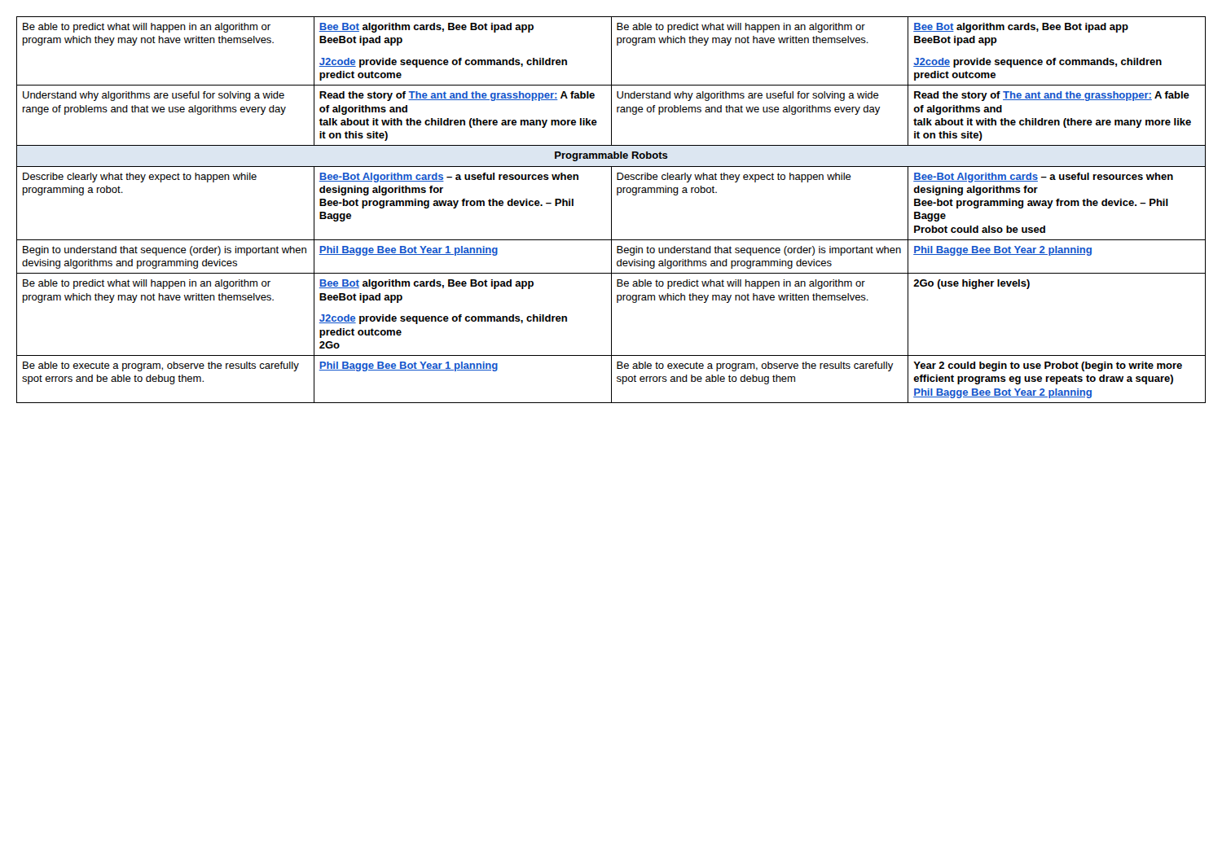| Be able to predict what will happen in an algorithm or program which they may not have written themselves. | Bee Bot algorithm cards, Bee Bot ipad app BeeBot ipad app J2code provide sequence of commands, children predict outcome | Be able to predict what will happen in an algorithm or program which they may not have written themselves. | Bee Bot algorithm cards, Bee Bot ipad app BeeBot ipad app J2code provide sequence of commands, children predict outcome |
| Understand why algorithms are useful for solving a wide range of problems and that we use algorithms every day | Read the story of The ant and the grasshopper: A fable of algorithms and talk about it with the children (there are many more like it on this site) | Understand why algorithms are useful for solving a wide range of problems and that we use algorithms every day | Read the story of The ant and the grasshopper: A fable of algorithms and talk about it with the children (there are many more like it on this site) |
| Programmable Robots |
| Describe clearly what they expect to happen while programming a robot. | Bee-Bot Algorithm cards – a useful resources when designing algorithms for Bee-bot programming away from the device. – Phil Bagge | Describe clearly what they expect to happen while programming a robot. | Bee-Bot Algorithm cards – a useful resources when designing algorithms for Bee-bot programming away from the device. – Phil Bagge Probot could also be used |
| Begin to understand that sequence (order) is important when devising algorithms and programming devices | Phil Bagge Bee Bot Year 1 planning | Begin to understand that sequence (order) is important when devising algorithms and programming devices | Phil Bagge Bee Bot Year 2 planning |
| Be able to predict what will happen in an algorithm or program which they may not have written themselves. | Bee Bot algorithm cards, Bee Bot ipad app BeeBot ipad app J2code provide sequence of commands, children predict outcome 2Go | Be able to predict what will happen in an algorithm or program which they may not have written themselves. | 2Go (use higher levels) |
| Be able to execute a program, observe the results carefully spot errors and be able to debug them. | Phil Bagge Bee Bot Year 1 planning | Be able to execute a program, observe the results carefully spot errors and be able to debug them | Year 2 could begin to use Probot (begin to write more efficient programs eg use repeats to draw a square) Phil Bagge Bee Bot Year 2 planning |